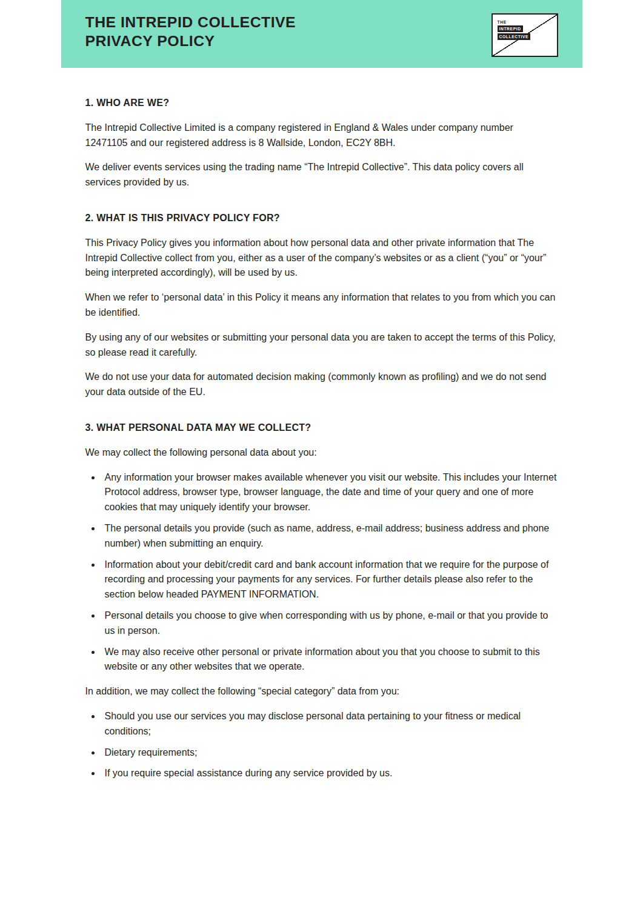The Intrepid Collective
Privacy Policy
The Intrepid Collective
1. Who are we?
The Intrepid Collective Limited is a company registered in England & Wales under company number 12471105 and our registered address is 8 Wallside, London, EC2Y 8BH.
We deliver events services using the trading name “The Intrepid Collective”. This data policy covers all services provided by us.
2. What is this Privacy Policy for?
This Privacy Policy gives you information about how personal data and other private information that The Intrepid Collective collect from you, either as a user of the company’s websites or as a client (“you” or “your” being interpreted accordingly), will be used by us.
When we refer to ‘personal data’ in this Policy it means any information that relates to you from which you can be identified.
By using any of our websites or submitting your personal data you are taken to accept the terms of this Policy, so please read it carefully.
We do not use your data for automated decision making (commonly known as profiling) and we do not send your data outside of the EU.
3. What personal data may we collect?
We may collect the following personal data about you:
Any information your browser makes available whenever you visit our website. This includes your Internet Protocol address, browser type, browser language, the date and time of your query and one of more cookies that may uniquely identify your browser.
The personal details you provide (such as name, address, e-mail address; business address and phone number) when submitting an enquiry.
Information about your debit/credit card and bank account information that we require for the purpose of recording and processing your payments for any services. For further details please also refer to the section below headed payment information.
Personal details you choose to give when corresponding with us by phone, e-mail or that you provide to us in person.
We may also receive other personal or private information about you that you choose to submit to this website or any other websites that we operate.
In addition, we may collect the following “special category” data from you:
Should you use our services you may disclose personal data pertaining to your fitness or medical conditions;
Dietary requirements;
If you require special assistance during any service provided by us.